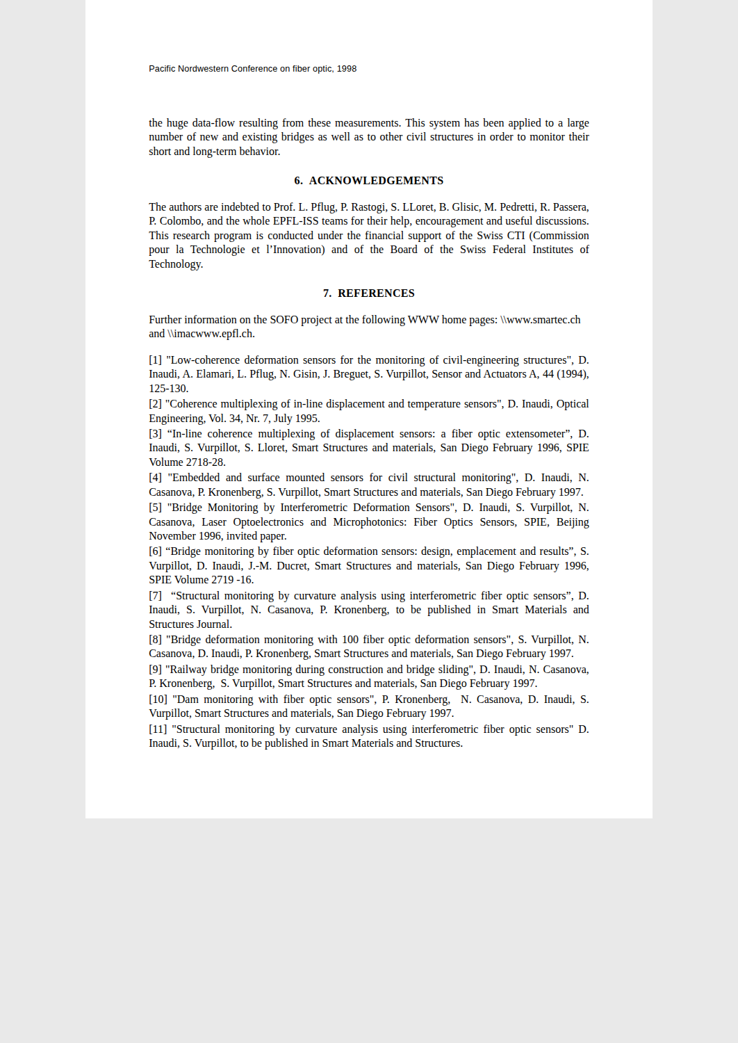Pacific Nordwestern Conference on fiber optic, 1998
the huge data-flow resulting from these measurements. This system has been applied to a large number of new and existing bridges as well as to other civil structures in order to monitor their short and long-term behavior.
6. ACKNOWLEDGEMENTS
The authors are indebted to Prof. L. Pflug, P. Rastogi, S. LLoret, B. Glisic, M. Pedretti, R. Passera, P. Colombo, and the whole EPFL-ISS teams for their help, encouragement and useful discussions. This research program is conducted under the financial support of the Swiss CTI (Commission pour la Technologie et l’Innovation) and of the Board of the Swiss Federal Institutes of Technology.
7. REFERENCES
Further information on the SOFO project at the following WWW home pages: \\www.smartec.ch and \\imacwww.epfl.ch.
[1] "Low-coherence deformation sensors for the monitoring of civil-engineering structures", D. Inaudi, A. Elamari, L. Pflug, N. Gisin, J. Breguet, S. Vurpillot, Sensor and Actuators A, 44 (1994), 125-130.
[2] "Coherence multiplexing of in-line displacement and temperature sensors", D. Inaudi, Optical Engineering, Vol. 34, Nr. 7, July 1995.
[3] “In-line coherence multiplexing of displacement sensors: a fiber optic extensometer”, D. Inaudi, S. Vurpillot, S. Lloret, Smart Structures and materials, San Diego February 1996, SPIE Volume 2718-28.
[4] "Embedded and surface mounted sensors for civil structural monitoring", D. Inaudi, N. Casanova, P. Kronenberg, S. Vurpillot, Smart Structures and materials, San Diego February 1997.
[5] "Bridge Monitoring by Interferometric Deformation Sensors", D. Inaudi, S. Vurpillot, N. Casanova, Laser Optoelectronics and Microphotonics: Fiber Optics Sensors, SPIE, Beijing November 1996, invited paper.
[6] “Bridge monitoring by fiber optic deformation sensors: design, emplacement and results”, S. Vurpillot, D. Inaudi, J.-M. Ducret, Smart Structures and materials, San Diego February 1996, SPIE Volume 2719 -16.
[7] “Structural monitoring by curvature analysis using interferometric fiber optic sensors”, D. Inaudi, S. Vurpillot, N. Casanova, P. Kronenberg, to be published in Smart Materials and Structures Journal.
[8] "Bridge deformation monitoring with 100 fiber optic deformation sensors", S. Vurpillot, N. Casanova, D. Inaudi, P. Kronenberg, Smart Structures and materials, San Diego February 1997.
[9] "Railway bridge monitoring during construction and bridge sliding", D. Inaudi, N. Casanova, P. Kronenberg, S. Vurpillot, Smart Structures and materials, San Diego February 1997.
[10] "Dam monitoring with fiber optic sensors", P. Kronenberg, N. Casanova, D. Inaudi, S. Vurpillot, Smart Structures and materials, San Diego February 1997.
[11] "Structural monitoring by curvature analysis using interferometric fiber optic sensors" D. Inaudi, S. Vurpillot, to be published in Smart Materials and Structures.